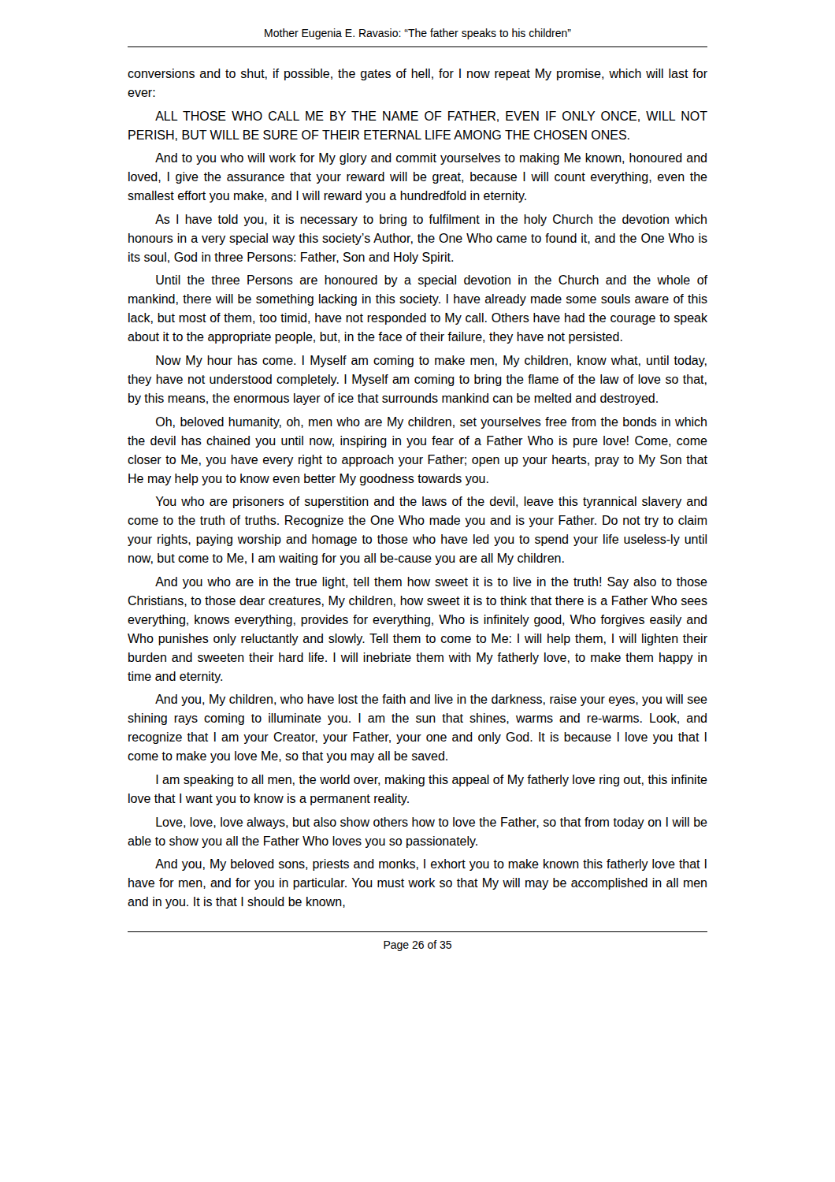Mother Eugenia E. Ravasio: “The father speaks to his children”
conversions and to shut, if possible, the gates of hell, for I now repeat My promise, which will last for ever:
ALL THOSE WHO CALL ME BY THE NAME OF FATHER, EVEN IF ONLY ONCE, WILL NOT PERISH, BUT WILL BE SURE OF THEIR ETERNAL LIFE AMONG THE CHOSEN ONES.
And to you who will work for My glory and commit yourselves to making Me known, honoured and loved, I give the assurance that your reward will be great, because I will count everything, even the smallest effort you make, and I will reward you a hundredfold in eternity.
As I have told you, it is necessary to bring to fulfilment in the holy Church the devotion which honours in a very special way this society’s Author, the One Who came to found it, and the One Who is its soul, God in three Persons: Father, Son and Holy Spirit.
Until the three Persons are honoured by a special devotion in the Church and the whole of mankind, there will be something lacking in this society. I have already made some souls aware of this lack, but most of them, too timid, have not responded to My call. Others have had the courage to speak about it to the appropriate people, but, in the face of their failure, they have not persisted.
Now My hour has come. I Myself am coming to make men, My children, know what, until today, they have not understood completely. I Myself am coming to bring the flame of the law of love so that, by this means, the enormous layer of ice that surrounds mankind can be melted and destroyed.
Oh, beloved humanity, oh, men who are My children, set yourselves free from the bonds in which the devil has chained you until now, inspiring in you fear of a Father Who is pure love! Come, come closer to Me, you have every right to approach your Father; open up your hearts, pray to My Son that He may help you to know even better My goodness towards you.
You who are prisoners of superstition and the laws of the devil, leave this tyrannical slavery and come to the truth of truths. Recognize the One Who made you and is your Father. Do not try to claim your rights, paying worship and homage to those who have led you to spend your life useless-ly until now, but come to Me, I am waiting for you all be-cause you are all My children.
And you who are in the true light, tell them how sweet it is to live in the truth! Say also to those Christians, to those dear creatures, My children, how sweet it is to think that there is a Father Who sees everything, knows everything, provides for everything, Who is infinitely good, Who forgives easily and Who punishes only reluctantly and slowly. Tell them to come to Me: I will help them, I will lighten their burden and sweeten their hard life. I will inebriate them with My fatherly love, to make them happy in time and eternity.
And you, My children, who have lost the faith and live in the darkness, raise your eyes, you will see shining rays coming to illuminate you. I am the sun that shines, warms and re-warms. Look, and recognize that I am your Creator, your Father, your one and only God. It is because I love you that I come to make you love Me, so that you may all be saved.
I am speaking to all men, the world over, making this appeal of My fatherly love ring out, this infinite love that I want you to know is a permanent reality.
Love, love, love always, but also show others how to love the Father, so that from today on I will be able to show you all the Father Who loves you so passionately.
And you, My beloved sons, priests and monks, I exhort you to make known this fatherly love that I have for men, and for you in particular. You must work so that My will may be accomplished in all men and in you. It is that I should be known,
Page 26 of 35